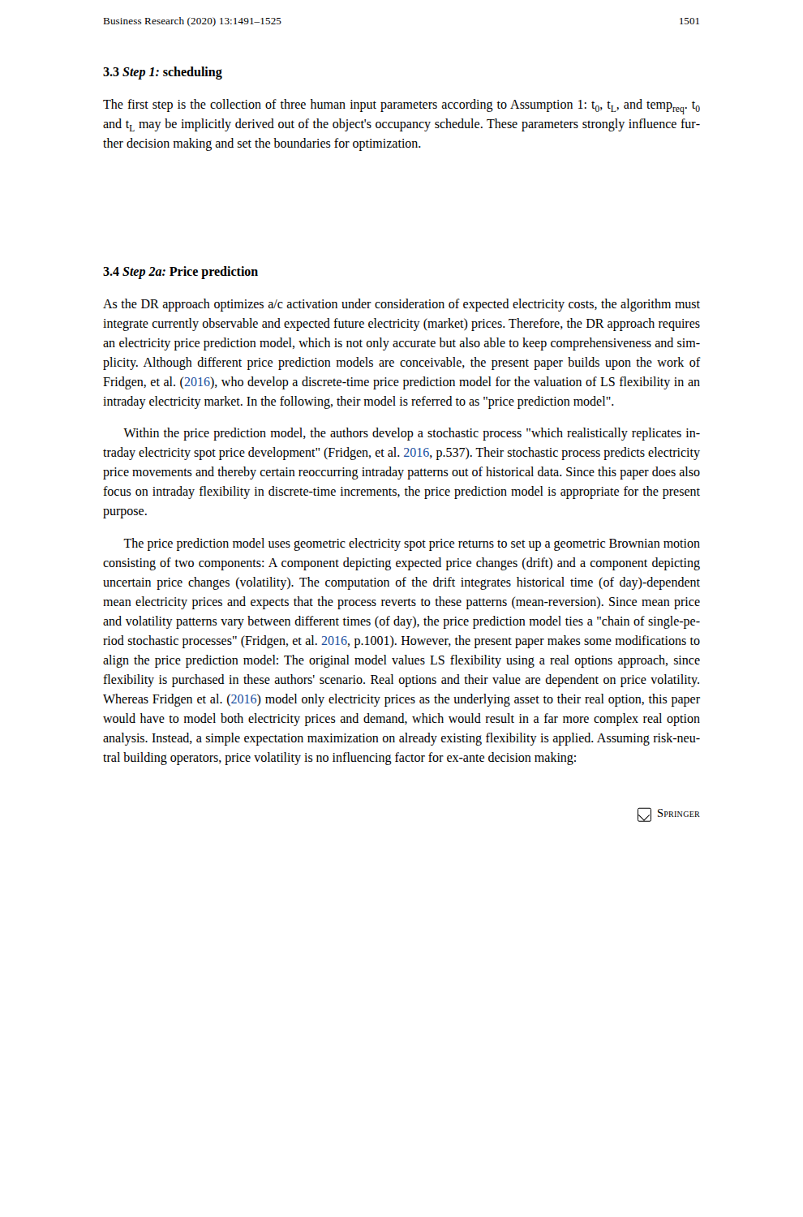Business Research (2020) 13:1491–1525 1501
3.3 Step 1: scheduling
The first step is the collection of three human input parameters according to Assumption 1: t0, tL, and tempreq. t0 and tL may be implicitly derived out of the object's occupancy schedule. These parameters strongly influence further decision making and set the boundaries for optimization.
3.4 Step 2a: Price prediction
As the DR approach optimizes a/c activation under consideration of expected electricity costs, the algorithm must integrate currently observable and expected future electricity (market) prices. Therefore, the DR approach requires an electricity price prediction model, which is not only accurate but also able to keep comprehensiveness and simplicity. Although different price prediction models are conceivable, the present paper builds upon the work of Fridgen, et al. (2016), who develop a discrete-time price prediction model for the valuation of LS flexibility in an intraday electricity market. In the following, their model is referred to as "price prediction model".
Within the price prediction model, the authors develop a stochastic process "which realistically replicates intraday electricity spot price development" (Fridgen, et al. 2016, p.537). Their stochastic process predicts electricity price movements and thereby certain reoccurring intraday patterns out of historical data. Since this paper does also focus on intraday flexibility in discrete-time increments, the price prediction model is appropriate for the present purpose.
The price prediction model uses geometric electricity spot price returns to set up a geometric Brownian motion consisting of two components: A component depicting expected price changes (drift) and a component depicting uncertain price changes (volatility). The computation of the drift integrates historical time (of day)-dependent mean electricity prices and expects that the process reverts to these patterns (mean-reversion). Since mean price and volatility patterns vary between different times (of day), the price prediction model ties a "chain of single-period stochastic processes" (Fridgen, et al. 2016, p.1001). However, the present paper makes some modifications to align the price prediction model: The original model values LS flexibility using a real options approach, since flexibility is purchased in these authors' scenario. Real options and their value are dependent on price volatility. Whereas Fridgen et al. (2016) model only electricity prices as the underlying asset to their real option, this paper would have to model both electricity prices and demand, which would result in a far more complex real option analysis. Instead, a simple expectation maximization on already existing flexibility is applied. Assuming risk-neutral building operators, price volatility is no influencing factor for ex-ante decision making:
Springer